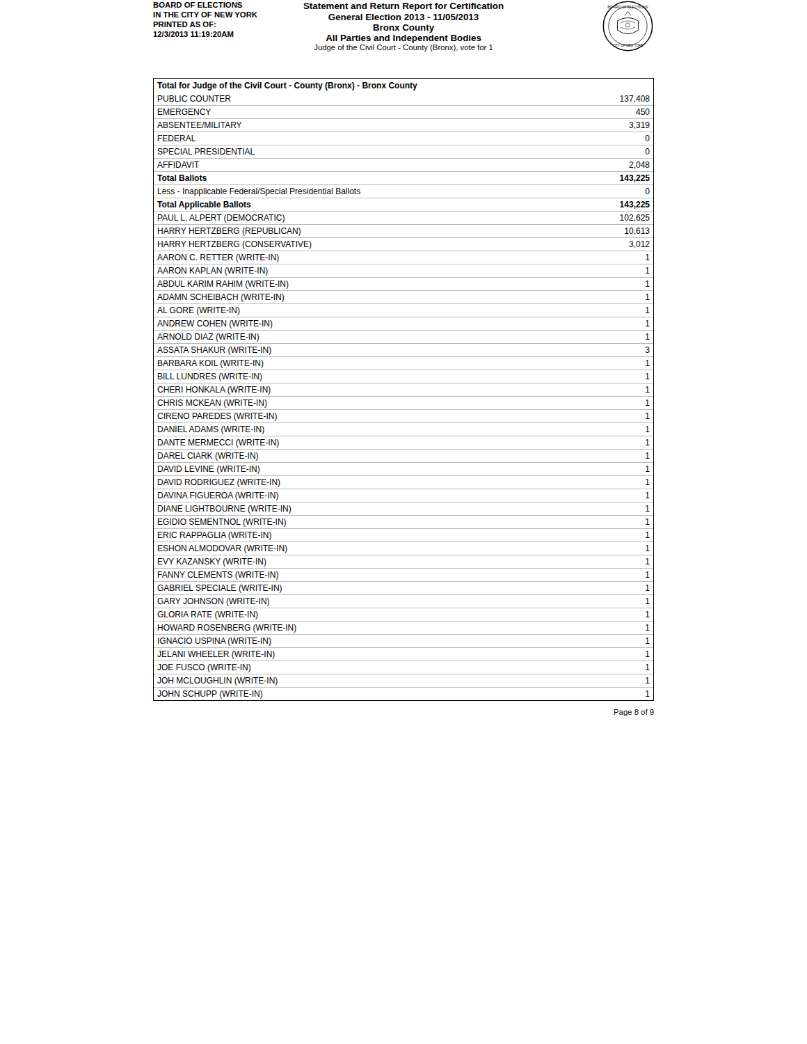BOARD OF ELECTIONS
IN THE CITY OF NEW YORK
PRINTED AS OF:
12/3/2013 11:19:20AM
Statement and Return Report for Certification
General Election 2013 - 11/05/2013
Bronx County
All Parties and Independent Bodies
Judge of the Civil Court - County (Bronx), vote for 1
BOARD OF ELECTIONS CITY OF NEW YORK
Total for Judge of the Civil Court - County (Bronx) - Bronx County
| PUBLIC COUNTER | 137,408 |
| EMERGENCY | 450 |
| ABSENTEE/MILITARY | 3,319 |
| FEDERAL | 0 |
| SPECIAL PRESIDENTIAL | 0 |
| AFFIDAVIT | 2,048 |
| Total Ballots | 143,225 |
| Less - Inapplicable Federal/Special Presidential Ballots | 0 |
| Total Applicable Ballots | 143,225 |
| PAUL L. ALPERT (DEMOCRATIC) | 102,625 |
| HARRY HERTZBERG (REPUBLICAN) | 10,613 |
| HARRY HERTZBERG (CONSERVATIVE) | 3,012 |
| AARON C. RETTER (WRITE-IN) | 1 |
| AARON KAPLAN (WRITE-IN) | 1 |
| ABDUL KARIM RAHIM (WRITE-IN) | 1 |
| ADAMN SCHEIBACH (WRITE-IN) | 1 |
| AL GORE (WRITE-IN) | 1 |
| ANDREW COHEN (WRITE-IN) | 1 |
| ARNOLD DIAZ (WRITE-IN) | 1 |
| ASSATA SHAKUR (WRITE-IN) | 3 |
| BARBARA KOIL (WRITE-IN) | 1 |
| BILL LUNDRES (WRITE-IN) | 1 |
| CHERI HONKALA (WRITE-IN) | 1 |
| CHRIS MCKEAN (WRITE-IN) | 1 |
| CIRENO PAREDES (WRITE-IN) | 1 |
| DANIEL ADAMS (WRITE-IN) | 1 |
| DANTE MERMECCI (WRITE-IN) | 1 |
| DAREL CIARK (WRITE-IN) | 1 |
| DAVID LEVINE (WRITE-IN) | 1 |
| DAVID RODRIGUEZ (WRITE-IN) | 1 |
| DAVINA FIGUEROA (WRITE-IN) | 1 |
| DIANE LIGHTBOURNE (WRITE-IN) | 1 |
| EGIDIO SEMENTNOL (WRITE-IN) | 1 |
| ERIC RAPPAGLIA (WRITE-IN) | 1 |
| ESHON ALMODOVAR (WRITE-IN) | 1 |
| EVY KAZANSKY (WRITE-IN) | 1 |
| FANNY CLEMENTS (WRITE-IN) | 1 |
| GABRIEL SPECIALE (WRITE-IN) | 1 |
| GARY JOHNSON (WRITE-IN) | 1 |
| GLORIA RATE (WRITE-IN) | 1 |
| HOWARD ROSENBERG (WRITE-IN) | 1 |
| IGNACIO USPINA (WRITE-IN) | 1 |
| JELANI WHEELER (WRITE-IN) | 1 |
| JOE FUSCO (WRITE-IN) | 1 |
| JOH MCLOUGHLIN (WRITE-IN) | 1 |
| JOHN SCHUPP (WRITE-IN) | 1 |
Page 8 of 9